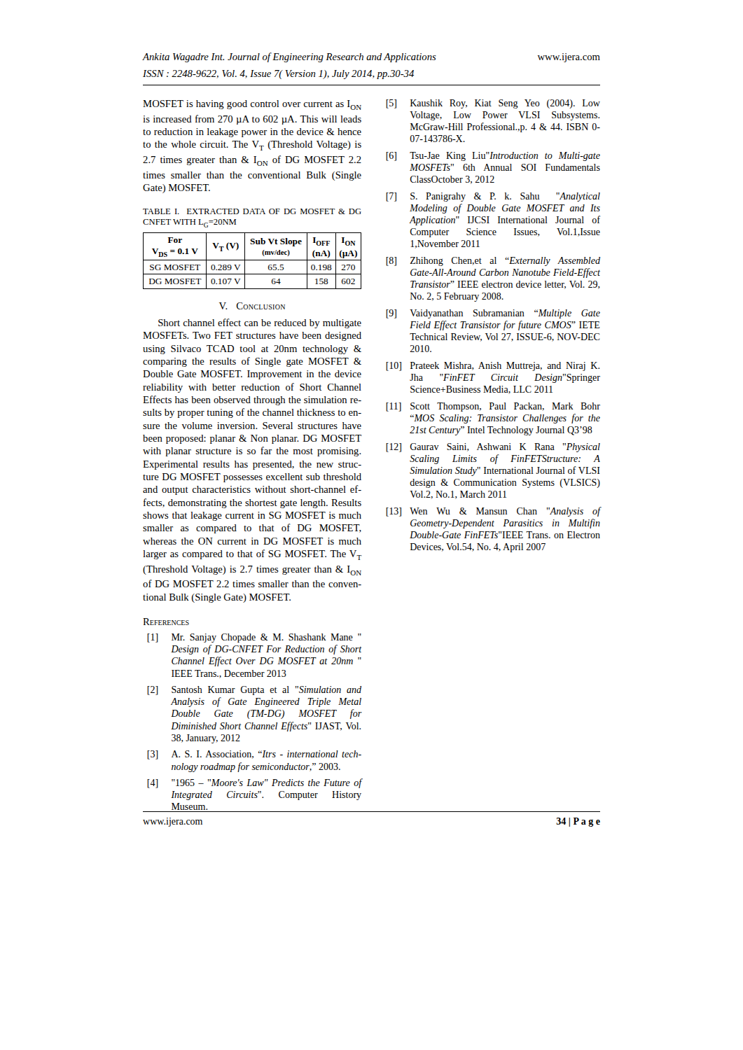www.ijera.com Ankita Wagadre Int. Journal of Engineering Research and Applications
ISSN : 2248-9622, Vol. 4, Issue 7( Version 1), July 2014, pp.30-34
MOSFET is having good control over current as ION is increased from 270 µA to 602 µA. This will leads to reduction in leakage power in the device & hence to the whole circuit. The VT (Threshold Voltage) is 2.7 times greater than & ION of DG MOSFET 2.2 times smaller than the conventional Bulk (Single Gate) MOSFET.
TABLE I. EXTRACTED DATA OF DG MOSFET & DG CNFET WITH LG=20NM
| For V DS = 0.1 V | V T (V) | Sub Vt Slope (mv/dec) | I OFF (nA) | I ON (µA) |
| --- | --- | --- | --- | --- |
| SG MOSFET | 0.289 V | 65.5 | 0.198 | 270 |
| DG MOSFET | 0.107 V | 64 | 158 | 602 |
V. Conclusion
Short channel effect can be reduced by multigate MOSFETs. Two FET structures have been designed using Silvaco TCAD tool at 20nm technology & comparing the results of Single gate MOSFET & Double Gate MOSFET. Improvement in the device reliability with better reduction of Short Channel Effects has been observed through the simulation results by proper tuning of the channel thickness to ensure the volume inversion. Several structures have been proposed: planar & Non planar. DG MOSFET with planar structure is so far the most promising. Experimental results has presented, the new structure DG MOSFET possesses excellent sub threshold and output characteristics without short-channel effects, demonstrating the shortest gate length. Results shows that leakage current in SG MOSFET is much smaller as compared to that of DG MOSFET, whereas the ON current in DG MOSFET is much larger as compared to that of SG MOSFET. The VT (Threshold Voltage) is 2.7 times greater than & ION of DG MOSFET 2.2 times smaller than the conventional Bulk (Single Gate) MOSFET.
References
Mr. Sanjay Chopade & M. Shashank Mane " Design of DG-CNFET For Reduction of Short Channel Effect Over DG MOSFET at 20nm " IEEE Trans., December 2013
Santosh Kumar Gupta et al "Simulation and Analysis of Gate Engineered Triple Metal Double Gate (TM-DG) MOSFET for Diminished Short Channel Effects" IJAST, Vol. 38, January, 2012
A. S. I. Association, “Itrs - international technology roadmap for semiconductor,” 2003.
"1965 – "Moore's Law" Predicts the Future of Integrated Circuits". Computer History Museum.
Kaushik Roy, Kiat Seng Yeo (2004). Low Voltage, Low Power VLSI Subsystems. McGraw-Hill Professional.,p. 4 & 44. ISBN 0-07-143786-X.
Tsu-Jae King Liu"Introduction to Multi-gate MOSFETs" 6th Annual SOI Fundamentals ClassOctober 3, 2012
S. Panigrahy & P. k. Sahu "Analytical Modeling of Double Gate MOSFET and Its Application" IJCSI International Journal of Computer Science Issues, Vol.1,Issue 1,November 2011
Zhihong Chen,et al “Externally Assembled Gate-All-Around Carbon Nanotube Field-Effect Transistor” IEEE electron device letter, Vol. 29, No. 2, 5 February 2008.
Vaidyanathan Subramanian “Multiple Gate Field Effect Transistor for future CMOS” IETE Technical Review, Vol 27, ISSUE-6, NOV-DEC 2010.
Prateek Mishra, Anish Muttreja, and Niraj K. Jha "FinFET Circuit Design"Springer Science+Business Media, LLC 2011
Scott Thompson, Paul Packan, Mark Bohr “MOS Scaling: Transistor Challenges for the 21st Century” Intel Technology Journal Q3’98
Gaurav Saini, Ashwani K Rana "Physical Scaling Limits of FinFETStructure: A Simulation Study" International Journal of VLSI design & Communication Systems (VLSICS) Vol.2, No.1, March 2011
Wen Wu & Mansun Chan "Analysis of Geometry-Dependent Parasitics in Multifin Double-Gate FinFETs"IEEE Trans. on Electron Devices, Vol.54, No. 4, April 2007
www.ijera.com 34 | P a g e